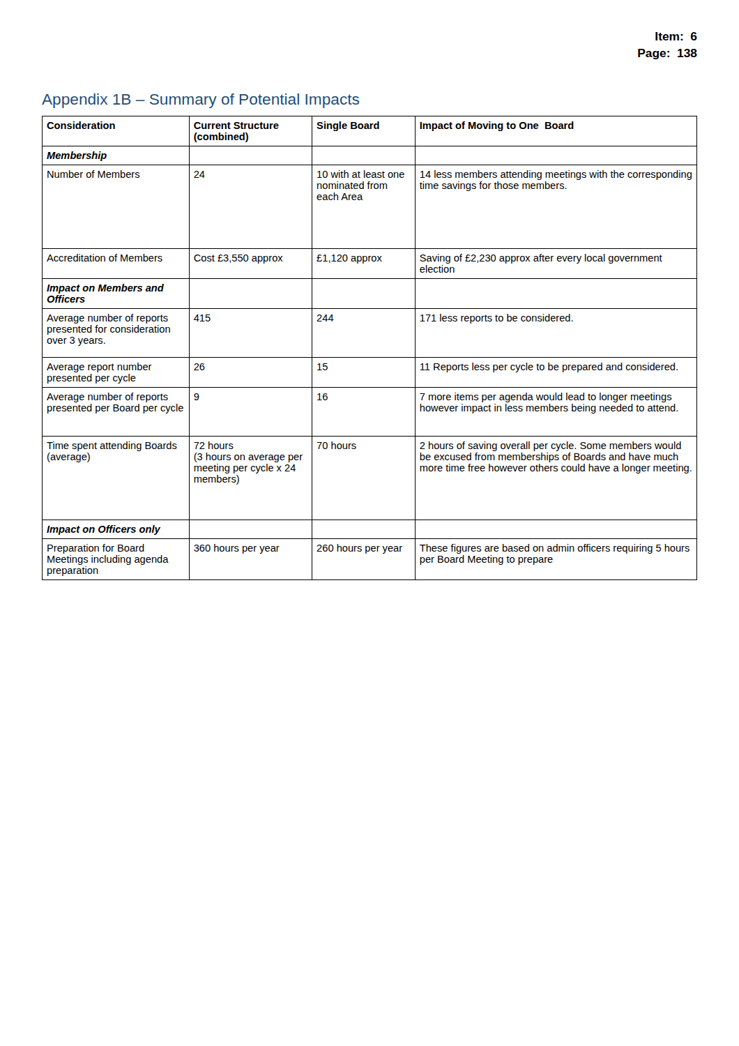Item: 6
Page: 138
Appendix 1B – Summary of Potential Impacts
| Consideration | Current Structure (combined) | Single Board | Impact of Moving to One Board |
| --- | --- | --- | --- |
| Membership | | | |
| Number of Members | 24 | 10 with at least one nominated from each Area | 14 less members attending meetings with the corresponding time savings for those members. |
| Accreditation of Members | Cost £3,550 approx | £1,120 approx | Saving of £2,230 approx after every local government election |
| Impact on Members and Officers | | | |
| Average number of reports presented for consideration over 3 years. | 415 | 244 | 171 less reports to be considered. |
| Average report number presented per cycle | 26 | 15 | 11 Reports less per cycle to be prepared and considered. |
| Average number of reports presented per Board per cycle | 9 | 16 | 7 more items per agenda would lead to longer meetings however impact in less members being needed to attend. |
| Time spent attending Boards (average) | 72 hours (3 hours on average per meeting per cycle x 24 members) | 70 hours | 2 hours of saving overall per cycle. Some members would be excused from memberships of Boards and have much more time free however others could have a longer meeting. |
| Impact on Officers only | | | |
| Preparation for Board Meetings including agenda preparation | 360 hours per year | 260 hours per year | These figures are based on admin officers requiring 5 hours per Board Meeting to prepare |